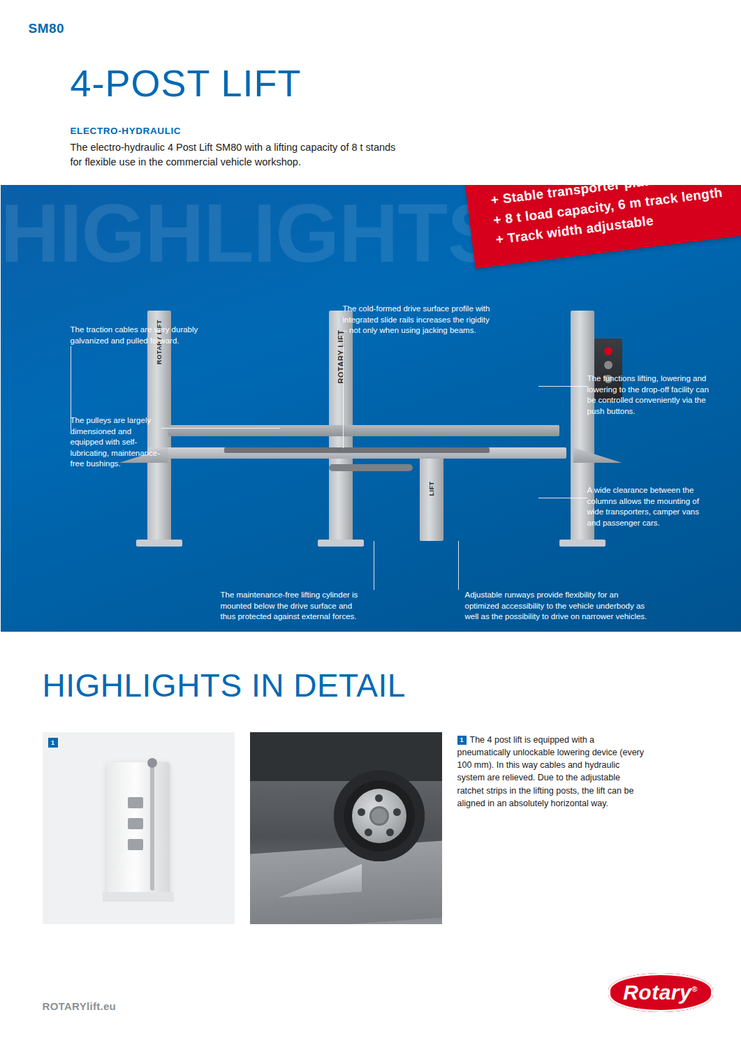SM80
4-POST LIFT
Electro-hydraulic
The electro-hydraulic 4 Post Lift SM80 with a lifting capacity of 8 t stands for flexible use in the commercial vehicle workshop.
HIGHLIGHTS
+ Stable transporter platform
+ 8 t load capacity, 6 m track length
+ Track width adjustable
ROTARY LIFT
ROTARY LIFT
LIFT
The traction cables are very durably galvanized and pulled forward.
The pulleys are largely dimensioned and equipped with self-lubricating, maintenance-free bushings.
The cold-formed drive surface profile with integrated slide rails increases the rigidity – not only when using jacking beams.
The functions lifting, lowering and lowering to the drop-off facility can be controlled conveniently via the push buttons.
A wide clearance between the columns allows the mounting of wide transporters, camper vans and passenger cars.
The maintenance-free lifting cylinder is mounted below the drive surface and thus protected against external forces.
Adjustable runways provide flexibility for an optimized accessibility to the vehicle underbody as well as the possibility to drive on narrower vehicles.
HIGHLIGHTS IN DETAIL
1
1 The 4 post lift is equipped with a pneumatically unlockable lowering device (every 100 mm). In this way cables and hydraulic system are relieved. Due to the adjustable ratchet strips in the lifting posts, the lift can be aligned in an absolutely horizontal way.
ROTARYlift.eu
Rotary®